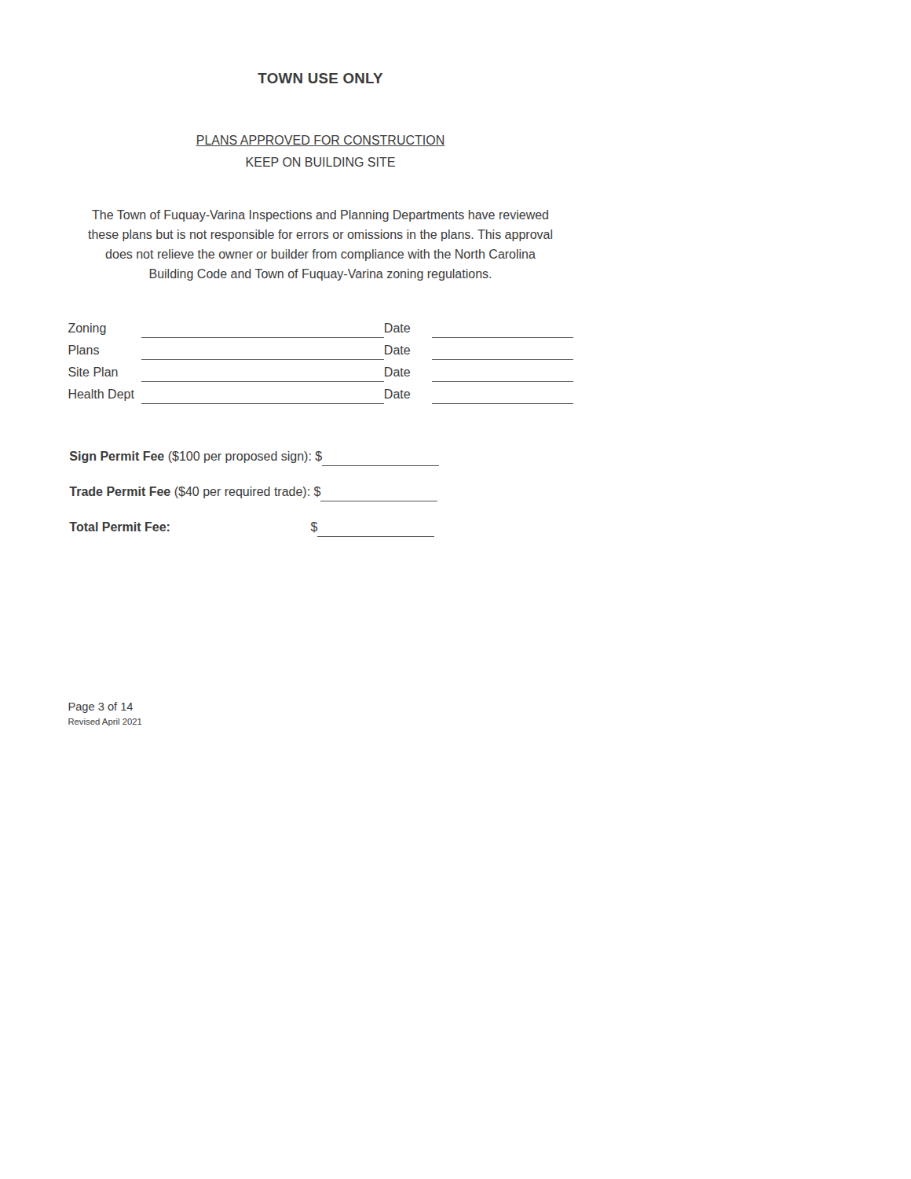TOWN USE ONLY
PLANS APPROVED FOR CONSTRUCTION KEEP ON BUILDING SITE
The Town of Fuquay-Varina Inspections and Planning Departments have reviewed these plans but is not responsible for errors or omissions in the plans. This approval does not relieve the owner or builder from compliance with the North Carolina Building Code and Town of Fuquay-Varina zoning regulations.
| Zoning | | Date | |
| Plans | | Date | |
| Site Plan | | Date | |
| Health Dept | | Date | |
Sign Permit Fee ($100 per proposed sign): $
Trade Permit Fee ($40 per required trade): $
Total Permit Fee: $
Page 3 of 14
Revised April 2021